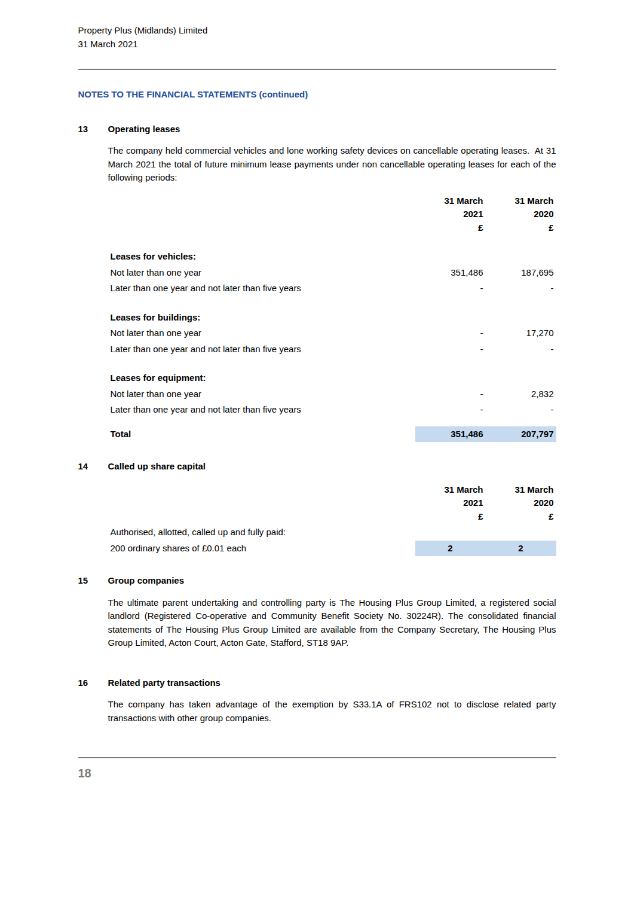Property Plus (Midlands) Limited
31 March 2021
NOTES TO THE FINANCIAL STATEMENTS (continued)
13
Operating leases
The company held commercial vehicles and lone working safety devices on cancellable operating leases. At 31 March 2021 the total of future minimum lease payments under non cancellable operating leases for each of the following periods:
| | 31 March 2021 £ | 31 March 2020 £ |
| Leases for vehicles: | | |
| Not later than one year | 351,486 | 187,695 |
| Later than one year and not later than five years | - | - |
| Leases for buildings: | | |
| Not later than one year | - | 17,270 |
| Later than one year and not later than five years | - | - |
| Leases for equipment: | | |
| Not later than one year | - | 2,832 |
| Later than one year and not later than five years | - | - |
| Total | 351,486 | 207,797 |
14
Called up share capital
| | 31 March 2021 £ | 31 March 2020 £ |
| Authorised, allotted, called up and fully paid: | | |
| 200 ordinary shares of £0.01 each | 2 | 2 |
15
Group companies
The ultimate parent undertaking and controlling party is The Housing Plus Group Limited, a registered social landlord (Registered Co-operative and Community Benefit Society No. 30224R). The consolidated financial statements of The Housing Plus Group Limited are available from the Company Secretary, The Housing Plus Group Limited, Acton Court, Acton Gate, Stafford, ST18 9AP.
16
Related party transactions
The company has taken advantage of the exemption by S33.1A of FRS102 not to disclose related party transactions with other group companies.
18